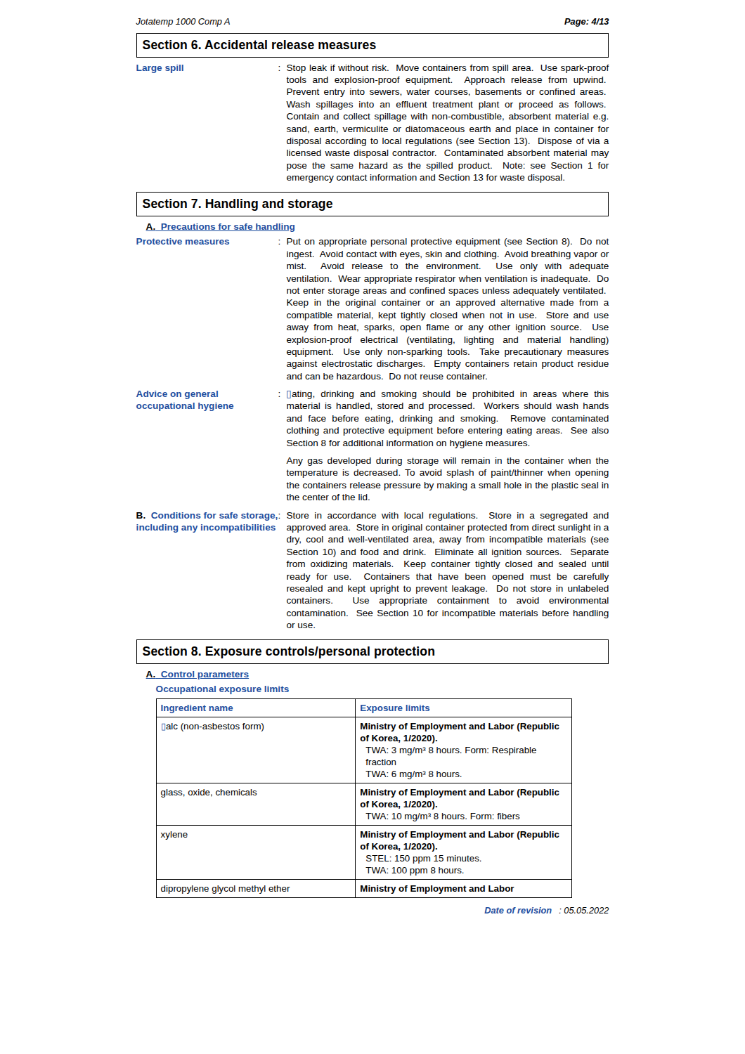Jotatemp 1000 Comp A Page: 4/13
Section 6. Accidental release measures
| Large spill | : | Stop leak if without risk. Move containers from spill area. Use spark-proof tools and explosion-proof equipment. Approach release from upwind. Prevent entry into sewers, water courses, basements or confined areas. Wash spillages into an effluent treatment plant or proceed as follows. Contain and collect spillage with non-combustible, absorbent material e.g. sand, earth, vermiculite or diatomaceous earth and place in container for disposal according to local regulations (see Section 13). Dispose of via a licensed waste disposal contractor. Contaminated absorbent material may pose the same hazard as the spilled product. Note: see Section 1 for emergency contact information and Section 13 for waste disposal. |
Section 7. Handling and storage
A. Precautions for safe handling
| Protective measures | : | Put on appropriate personal protective equipment (see Section 8). Do not ingest. Avoid contact with eyes, skin and clothing. Avoid breathing vapor or mist. Avoid release to the environment. Use only with adequate ventilation. Wear appropriate respirator when ventilation is inadequate. Do not enter storage areas and confined spaces unless adequately ventilated. Keep in the original container or an approved alternative made from a compatible material, kept tightly closed when not in use. Store and use away from heat, sparks, open flame or any other ignition source. Use explosion-proof electrical (ventilating, lighting and material handling) equipment. Use only non-sparking tools. Take precautionary measures against electrostatic discharges. Empty containers retain product residue and can be hazardous. Do not reuse container. |
| Advice on general occupational hygiene | : | ▯ ating, drinking and smoking should be prohibited in areas where this material is handled, stored and processed. Workers should wash hands and face before eating, drinking and smoking. Remove contaminated clothing and protective equipment before entering eating areas. See also Section 8 for additional information on hygiene measures. Any gas developed during storage will remain in the container when the temperature is decreased. To avoid splash of paint/thinner when opening the containers release pressure by making a small hole in the plastic seal in the center of the lid. |
| B. Conditions for safe storage, including any incompatibilities | : | Store in accordance with local regulations. Store in a segregated and approved area. Store in original container protected from direct sunlight in a dry, cool and well-ventilated area, away from incompatible materials (see Section 10) and food and drink. Eliminate all ignition sources. Separate from oxidizing materials. Keep container tightly closed and sealed until ready for use. Containers that have been opened must be carefully resealed and kept upright to prevent leakage. Do not store in unlabeled containers. Use appropriate containment to avoid environmental contamination. See Section 10 for incompatible materials before handling or use. |
Section 8. Exposure controls/personal protection
A. Control parameters
Occupational exposure limits
| Ingredient name | Exposure limits |
| --- | --- |
| ▯ alc (non-asbestos form) | Ministry of Employment and Labor (Republic of Korea, 1/2020). TWA: 3 mg/m³ 8 hours. Form: Respirable fraction TWA: 6 mg/m³ 8 hours. |
| glass, oxide, chemicals | Ministry of Employment and Labor (Republic of Korea, 1/2020). TWA: 10 mg/m³ 8 hours. Form: fibers |
| xylene | Ministry of Employment and Labor (Republic of Korea, 1/2020). STEL: 150 ppm 15 minutes. TWA: 100 ppm 8 hours. |
| dipropylene glycol methyl ether | Ministry of Employment and Labor |
Date of revision : 05.05.2022